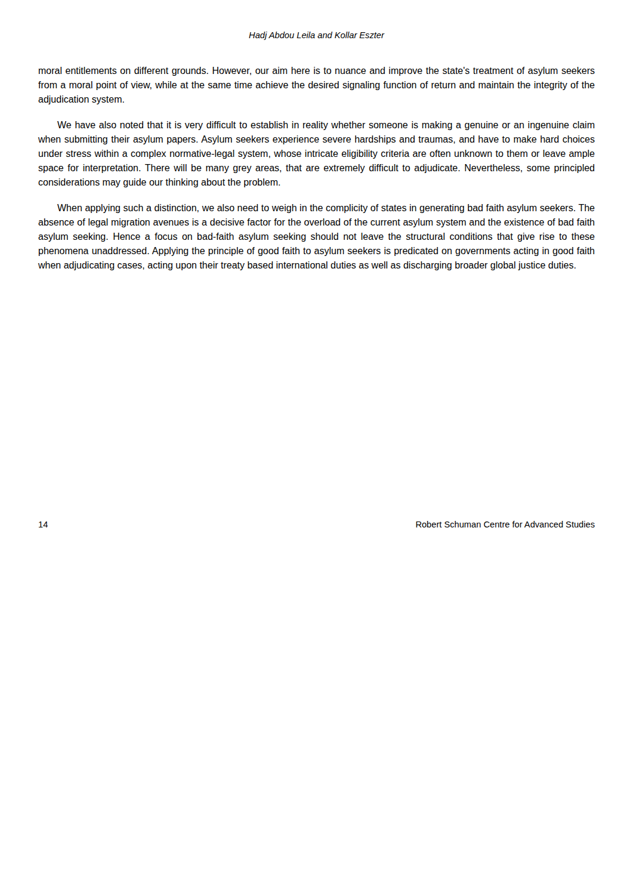Hadj Abdou Leila and Kollar Eszter
moral entitlements on different grounds. However, our aim here is to nuance and improve the state's treatment of asylum seekers from a moral point of view, while at the same time achieve the desired signaling function of return and maintain the integrity of the adjudication system.
We have also noted that it is very difficult to establish in reality whether someone is making a genuine or an ingenuine claim when submitting their asylum papers. Asylum seekers experience severe hardships and traumas, and have to make hard choices under stress within a complex normative-legal system, whose intricate eligibility criteria are often unknown to them or leave ample space for interpretation. There will be many grey areas, that are extremely difficult to adjudicate. Nevertheless, some principled considerations may guide our thinking about the problem.
When applying such a distinction, we also need to weigh in the complicity of states in generating bad faith asylum seekers. The absence of legal migration avenues is a decisive factor for the overload of the current asylum system and the existence of bad faith asylum seeking. Hence a focus on bad-faith asylum seeking should not leave the structural conditions that give rise to these phenomena unaddressed. Applying the principle of good faith to asylum seekers is predicated on governments acting in good faith when adjudicating cases, acting upon their treaty based international duties as well as discharging broader global justice duties.
14 Robert Schuman Centre for Advanced Studies